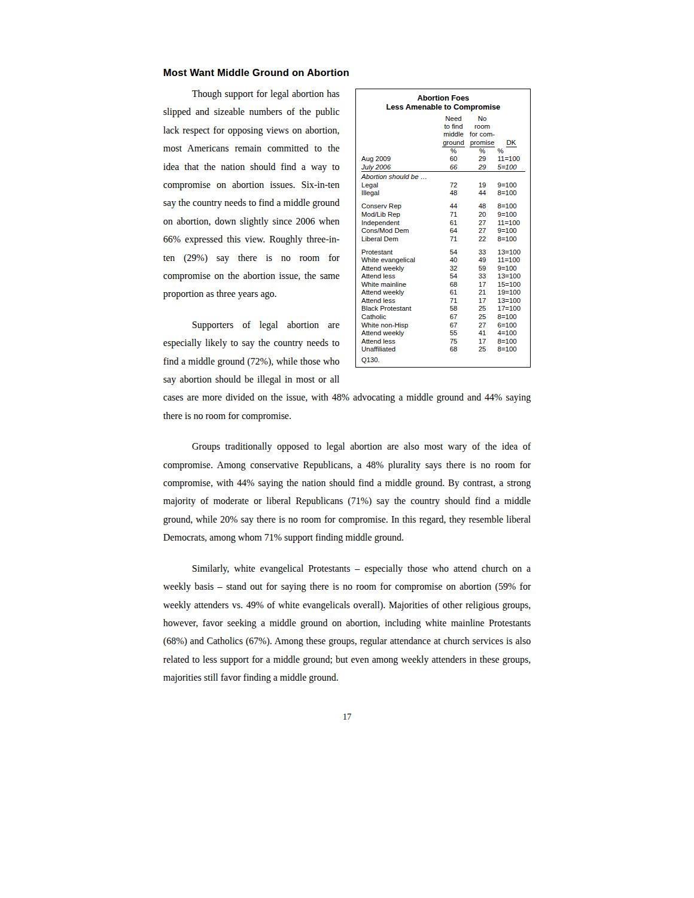Most Want Middle Ground on Abortion
Abortion Foes
Less Amenable to Compromise
| | Need to find middle ground | No room for com- promise | DK |
| --- | --- | --- | --- |
| | % | % | % |
| Aug 2009 | 60 | 29 | 11=100 |
| July 2006 | 66 | 29 | 5=100 |
| Abortion should be … | | | |
| Legal | 72 | 19 | 9=100 |
| Illegal | 48 | 44 | 8=100 |
| Conserv Rep | 44 | 48 | 8=100 |
| Mod/Lib Rep | 71 | 20 | 9=100 |
| Independent | 61 | 27 | 11=100 |
| Cons/Mod Dem | 64 | 27 | 9=100 |
| Liberal Dem | 71 | 22 | 8=100 |
| Protestant | 54 | 33 | 13=100 |
| White evangelical | 40 | 49 | 11=100 |
| Attend weekly | 32 | 59 | 9=100 |
| Attend less | 54 | 33 | 13=100 |
| White mainline | 68 | 17 | 15=100 |
| Attend weekly | 61 | 21 | 19=100 |
| Attend less | 71 | 17 | 13=100 |
| Black Protestant | 58 | 25 | 17=100 |
| Catholic | 67 | 25 | 8=100 |
| White non-Hisp | 67 | 27 | 6=100 |
| Attend weekly | 55 | 41 | 4=100 |
| Attend less | 75 | 17 | 8=100 |
| Unaffiliated | 68 | 25 | 8=100 |
Q130.
Though support for legal abortion has slipped and sizeable numbers of the public lack respect for opposing views on abortion, most Americans remain committed to the idea that the nation should find a way to compromise on abortion issues. Six-in-ten say the country needs to find a middle ground on abortion, down slightly since 2006 when 66% expressed this view. Roughly three-in-ten (29%) say there is no room for compromise on the abortion issue, the same proportion as three years ago.
Supporters of legal abortion are especially likely to say the country needs to find a middle ground (72%), while those who say abortion should be illegal in most or all cases are more divided on the issue, with 48% advocating a middle ground and 44% saying there is no room for compromise.
Groups traditionally opposed to legal abortion are also most wary of the idea of compromise. Among conservative Republicans, a 48% plurality says there is no room for compromise, with 44% saying the nation should find a middle ground. By contrast, a strong majority of moderate or liberal Republicans (71%) say the country should find a middle ground, while 20% say there is no room for compromise. In this regard, they resemble liberal Democrats, among whom 71% support finding middle ground.
Similarly, white evangelical Protestants – especially those who attend church on a weekly basis – stand out for saying there is no room for compromise on abortion (59% for weekly attenders vs. 49% of white evangelicals overall). Majorities of other religious groups, however, favor seeking a middle ground on abortion, including white mainline Protestants (68%) and Catholics (67%). Among these groups, regular attendance at church services is also related to less support for a middle ground; but even among weekly attenders in these groups, majorities still favor finding a middle ground.
17